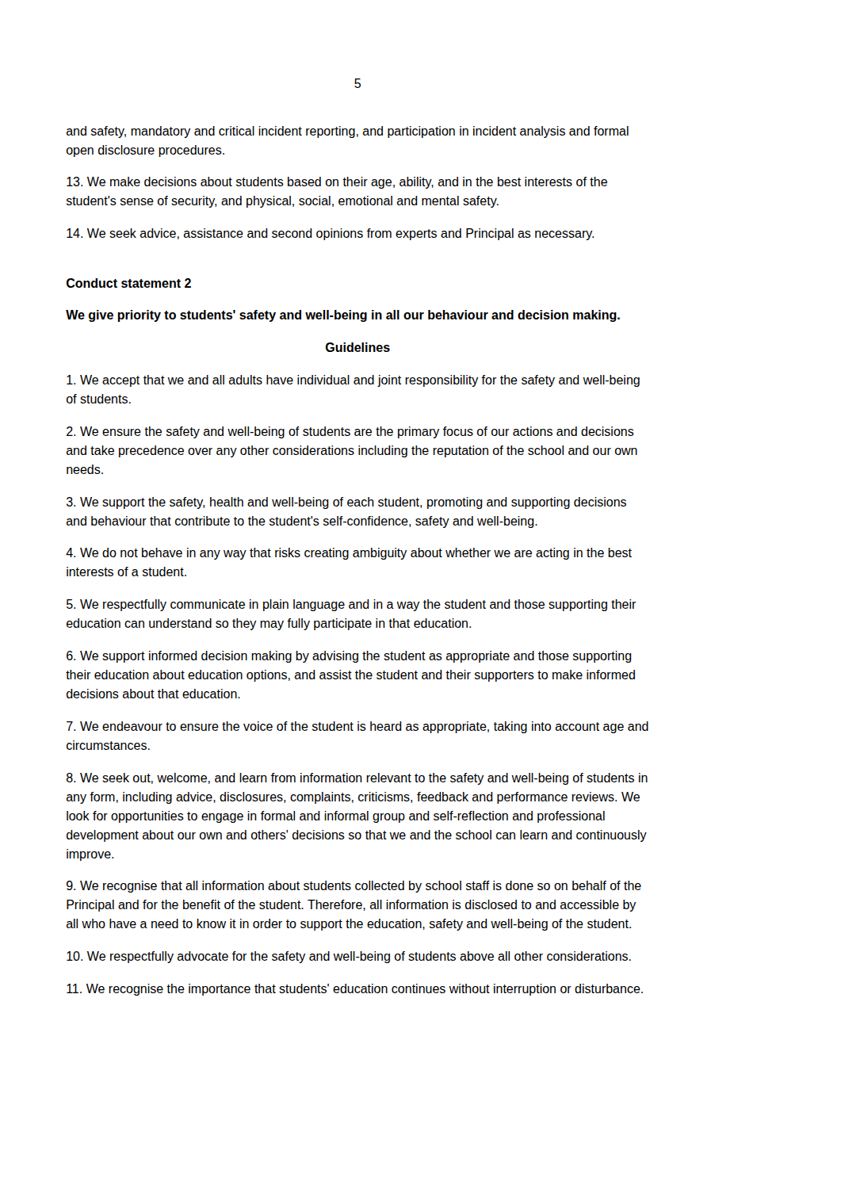5
and safety, mandatory and critical incident reporting, and participation in incident analysis and formal open disclosure procedures.
13. We make decisions about students based on their age, ability, and in the best interests of the student's sense of security, and physical, social, emotional and mental safety.
14. We seek advice, assistance and second opinions from experts and Principal as necessary.
Conduct statement 2
We give priority to students' safety and well-being in all our behaviour and decision making.
Guidelines
1. We accept that we and all adults have individual and joint responsibility for the safety and well-being of students.
2. We ensure the safety and well-being of students are the primary focus of our actions and decisions and take precedence over any other considerations including the reputation of the school and our own needs.
3. We support the safety, health and well-being of each student, promoting and supporting decisions and behaviour that contribute to the student's self-confidence, safety and well-being.
4. We do not behave in any way that risks creating ambiguity about whether we are acting in the best interests of a student.
5. We respectfully communicate in plain language and in a way the student and those supporting their education can understand so they may fully participate in that education.
6. We support informed decision making by advising the student as appropriate and those supporting their education about education options, and assist the student and their supporters to make informed decisions about that education.
7. We endeavour to ensure the voice of the student is heard as appropriate, taking into account age and circumstances.
8. We seek out, welcome, and learn from information relevant to the safety and well-being of students in any form, including advice, disclosures, complaints, criticisms, feedback and performance reviews. We look for opportunities to engage in formal and informal group and self-reflection and professional development about our own and others' decisions so that we and the school can learn and continuously improve.
9. We recognise that all information about students collected by school staff is done so on behalf of the Principal and for the benefit of the student. Therefore, all information is disclosed to and accessible by all who have a need to know it in order to support the education, safety and well-being of the student.
10. We respectfully advocate for the safety and well-being of students above all other considerations.
11. We recognise the importance that students' education continues without interruption or disturbance.